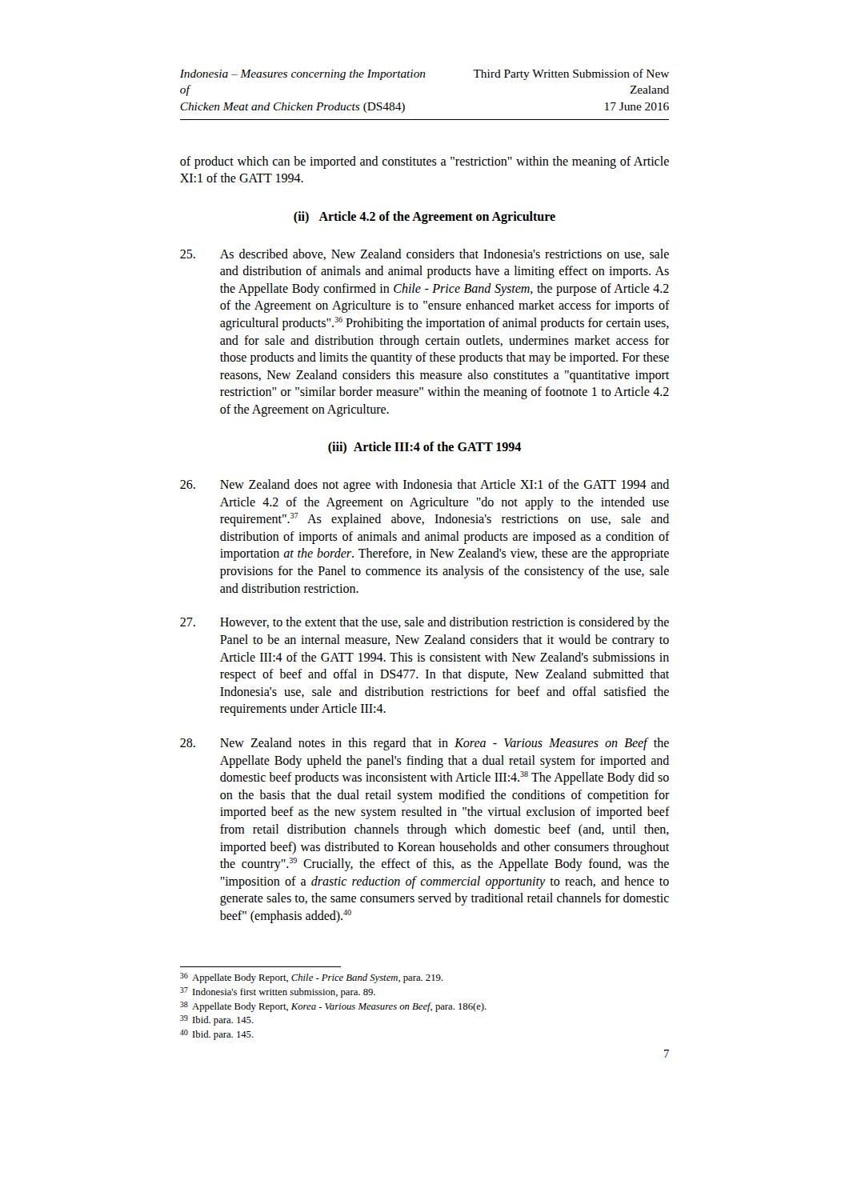| Indonesia – Measures concerning the Importation of Chicken Meat and Chicken Products (DS484) | Third Party Written Submission of New Zealand 17 June 2016 |
of product which can be imported and constitutes a "restriction" within the meaning of Article XI:1 of the GATT 1994.
(ii) Article 4.2 of the Agreement on Agriculture
25. As described above, New Zealand considers that Indonesia's restrictions on use, sale and distribution of animals and animal products have a limiting effect on imports. As the Appellate Body confirmed in Chile - Price Band System, the purpose of Article 4.2 of the Agreement on Agriculture is to "ensure enhanced market access for imports of agricultural products".36 Prohibiting the importation of animal products for certain uses, and for sale and distribution through certain outlets, undermines market access for those products and limits the quantity of these products that may be imported. For these reasons, New Zealand considers this measure also constitutes a "quantitative import restriction" or "similar border measure" within the meaning of footnote 1 to Article 4.2 of the Agreement on Agriculture.
(iii) Article III:4 of the GATT 1994
26. New Zealand does not agree with Indonesia that Article XI:1 of the GATT 1994 and Article 4.2 of the Agreement on Agriculture "do not apply to the intended use requirement".37 As explained above, Indonesia's restrictions on use, sale and distribution of imports of animals and animal products are imposed as a condition of importation at the border. Therefore, in New Zealand's view, these are the appropriate provisions for the Panel to commence its analysis of the consistency of the use, sale and distribution restriction.
27. However, to the extent that the use, sale and distribution restriction is considered by the Panel to be an internal measure, New Zealand considers that it would be contrary to Article III:4 of the GATT 1994. This is consistent with New Zealand's submissions in respect of beef and offal in DS477. In that dispute, New Zealand submitted that Indonesia's use, sale and distribution restrictions for beef and offal satisfied the requirements under Article III:4.
28. New Zealand notes in this regard that in Korea - Various Measures on Beef the Appellate Body upheld the panel's finding that a dual retail system for imported and domestic beef products was inconsistent with Article III:4.38 The Appellate Body did so on the basis that the dual retail system modified the conditions of competition for imported beef as the new system resulted in "the virtual exclusion of imported beef from retail distribution channels through which domestic beef (and, until then, imported beef) was distributed to Korean households and other consumers throughout the country".39 Crucially, the effect of this, as the Appellate Body found, was the "imposition of a drastic reduction of commercial opportunity to reach, and hence to generate sales to, the same consumers served by traditional retail channels for domestic beef" (emphasis added).40
36Appellate Body Report, Chile - Price Band System, para. 219.
37Indonesia's first written submission, para. 89.
38Appellate Body Report, Korea - Various Measures on Beef, para. 186(e).
39Ibid. para. 145.
40Ibid. para. 145.
7